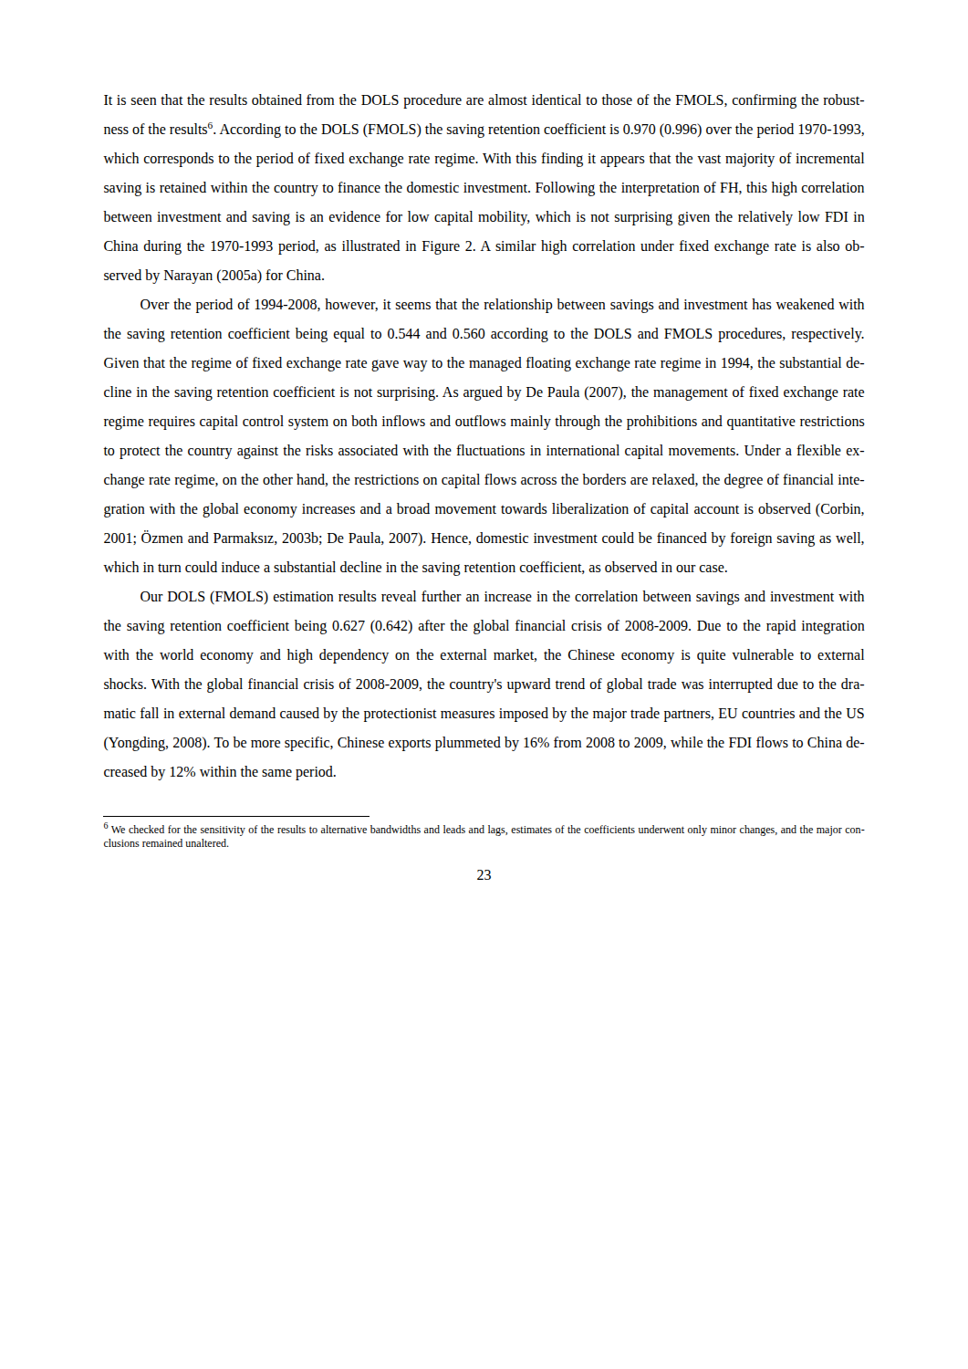It is seen that the results obtained from the DOLS procedure are almost identical to those of the FMOLS, confirming the robustness of the results6. According to the DOLS (FMOLS) the saving retention coefficient is 0.970 (0.996) over the period 1970-1993, which corresponds to the period of fixed exchange rate regime. With this finding it appears that the vast majority of incremental saving is retained within the country to finance the domestic investment. Following the interpretation of FH, this high correlation between investment and saving is an evidence for low capital mobility, which is not surprising given the relatively low FDI in China during the 1970-1993 period, as illustrated in Figure 2. A similar high correlation under fixed exchange rate is also observed by Narayan (2005a) for China.
Over the period of 1994-2008, however, it seems that the relationship between savings and investment has weakened with the saving retention coefficient being equal to 0.544 and 0.560 according to the DOLS and FMOLS procedures, respectively. Given that the regime of fixed exchange rate gave way to the managed floating exchange rate regime in 1994, the substantial decline in the saving retention coefficient is not surprising. As argued by De Paula (2007), the management of fixed exchange rate regime requires capital control system on both inflows and outflows mainly through the prohibitions and quantitative restrictions to protect the country against the risks associated with the fluctuations in international capital movements. Under a flexible exchange rate regime, on the other hand, the restrictions on capital flows across the borders are relaxed, the degree of financial integration with the global economy increases and a broad movement towards liberalization of capital account is observed (Corbin, 2001; Özmen and Parmaksız, 2003b; De Paula, 2007). Hence, domestic investment could be financed by foreign saving as well, which in turn could induce a substantial decline in the saving retention coefficient, as observed in our case.
Our DOLS (FMOLS) estimation results reveal further an increase in the correlation between savings and investment with the saving retention coefficient being 0.627 (0.642) after the global financial crisis of 2008-2009. Due to the rapid integration with the world economy and high dependency on the external market, the Chinese economy is quite vulnerable to external shocks. With the global financial crisis of 2008-2009, the country's upward trend of global trade was interrupted due to the dramatic fall in external demand caused by the protectionist measures imposed by the major trade partners, EU countries and the US (Yongding, 2008). To be more specific, Chinese exports plummeted by 16% from 2008 to 2009, while the FDI flows to China decreased by 12% within the same period.
6 We checked for the sensitivity of the results to alternative bandwidths and leads and lags, estimates of the coefficients underwent only minor changes, and the major conclusions remained unaltered.
23